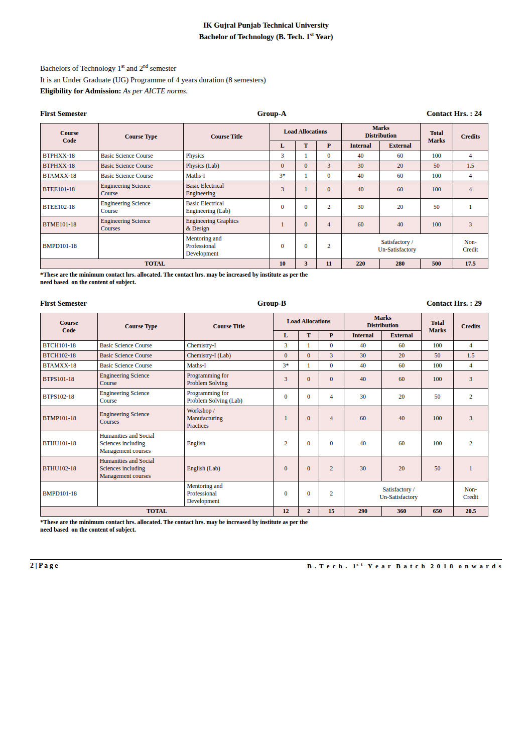IK Gujral Punjab Technical University
Bachelor of Technology (B. Tech. 1st Year)
Bachelors of Technology 1st and 2nd semester
It is an Under Graduate (UG) Programme of 4 years duration (8 semesters)
Eligibility for Admission: As per AICTE norms.
First Semester Group-A Contact Hrs. : 24
| Course Code | Course Type | Course Title | Load Allocations | Marks Distribution | Total Marks | Credits |
| --- | --- | --- | --- | --- | --- | --- |
| L | T | P | Internal | External |
| BTPHXX-18 | Basic Science Course | Physics | 3 | 1 | 0 | 40 | 60 | 100 | 4 |
| BTPHXX-18 | Basic Science Course | Physics (Lab) | 0 | 0 | 3 | 30 | 20 | 50 | 1.5 |
| BTAMXX-18 | Basic Science Course | Maths-I | 3* | 1 | 0 | 40 | 60 | 100 | 4 |
| BTEE101-18 | Engineering Science Course | Basic Electrical Engineering | 3 | 1 | 0 | 40 | 60 | 100 | 4 |
| BTEE102-18 | Engineering Science Course | Basic Electrical Engineering (Lab) | 0 | 0 | 2 | 30 | 20 | 50 | 1 |
| BTME101-18 | Engineering Science Courses | Engineering Graphics & Design | 1 | 0 | 4 | 60 | 40 | 100 | 3 |
| BMPD101-18 | | Mentoring and Professional Development | 0 | 0 | 2 | Satisfactory / Un-Satisfactory | Non- Credit |
| TOTAL | 10 | 3 | 11 | 220 | 280 | 500 | 17.5 |
*These are the minimum contact hrs. allocated. The contact hrs. may be increased by institute as per the
need based on the content of subject.
First Semester Group-B Contact Hrs. : 29
| Course Code | Course Type | Course Title | Load Allocations | Marks Distribution | Total Marks | Credits |
| --- | --- | --- | --- | --- | --- | --- |
| L | T | P | Internal | External |
| BTCH101-18 | Basic Science Course | Chemistry-I | 3 | 1 | 0 | 40 | 60 | 100 | 4 |
| BTCH102-18 | Basic Science Course | Chemistry-I (Lab) | 0 | 0 | 3 | 30 | 20 | 50 | 1.5 |
| BTAMXX-18 | Basic Science Course | Maths-I | 3* | 1 | 0 | 40 | 60 | 100 | 4 |
| BTPS101-18 | Engineering Science Course | Programming for Problem Solving | 3 | 0 | 0 | 40 | 60 | 100 | 3 |
| BTPS102-18 | Engineering Science Course | Programming for Problem Solving (Lab) | 0 | 0 | 4 | 30 | 20 | 50 | 2 |
| BTMP101-18 | Engineering Science Courses | Workshop / Manufacturing Practices | 1 | 0 | 4 | 60 | 40 | 100 | 3 |
| BTHU101-18 | Humanities and Social Sciences including Management courses | English | 2 | 0 | 0 | 40 | 60 | 100 | 2 |
| BTHU102-18 | Humanities and Social Sciences including Management courses | English (Lab) | 0 | 0 | 2 | 30 | 20 | 50 | 1 |
| BMPD101-18 | | Mentoring and Professional Development | 0 | 0 | 2 | Satisfactory / Un-Satisfactory | Non- Credit |
| TOTAL | 12 | 2 | 15 | 290 | 360 | 650 | 20.5 |
*These are the minimum contact hrs. allocated. The contact hrs. may be increased by institute as per the
need based on the content of subject.
2 | P a g e B . T e c h . 1s t Y e a r B a t c h 2 0 1 8 o n w a r d s